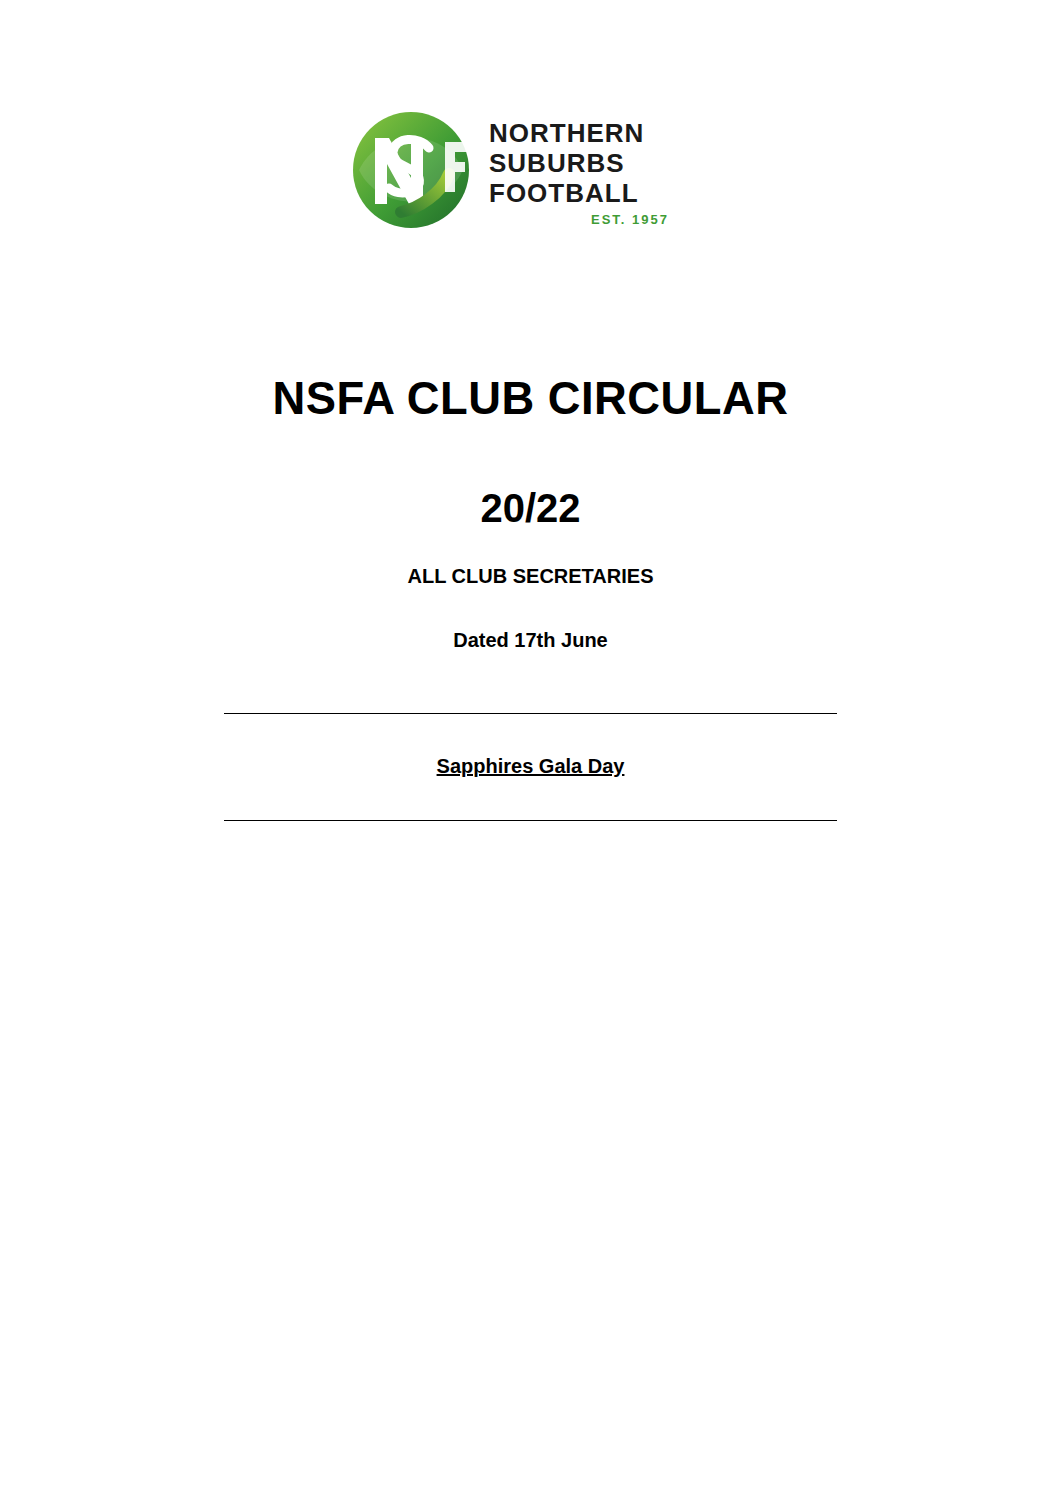NORTHERN SUBURBS FOOTBALL EST. 1957
NSFA CLUB CIRCULAR
20/22
ALL CLUB SECRETARIES
Dated 17th June
Sapphires Gala Day